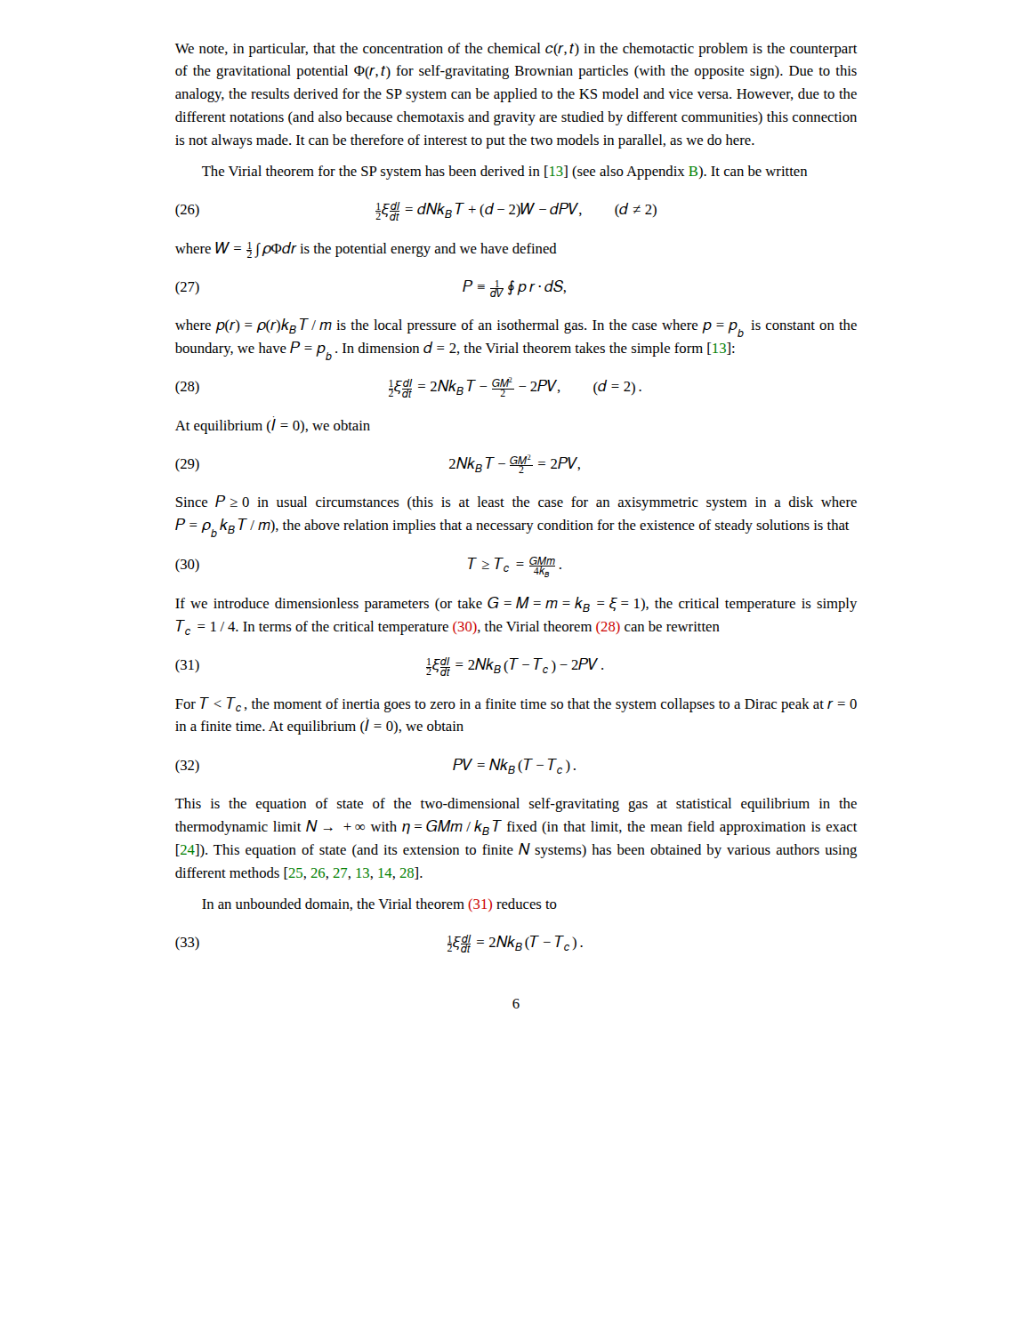We note, in particular, that the concentration of the chemical c(r,t) in the chemotactic problem is the counterpart of the gravitational potential Φ(r,t) for self-gravitating Brownian particles (with the opposite sign). Due to this analogy, the results derived for the SP system can be applied to the KS model and vice versa. However, due to the different notations (and also because chemotaxis and gravity are studied by different communities) this connection is not always made. It can be therefore of interest to put the two models in parallel, as we do here.
The Virial theorem for the SP system has been derived in [13] (see also Appendix B). It can be written
(26)
12 ξ dIdt = dNkBT + (d−2)W − dPV, (d≠2)
where W=12∫ρΦdr is the potential energy and we have defined
(27)
P≡ 1dV ∮ p r⋅dS,
where p(r)=ρ(r)kBT/m is the local pressure of an isothermal gas. In the case where p=pb is constant on the boundary, we have P=pb. In dimension d=2, the Virial theorem takes the simple form [13]:
(28)
12 ξ dIdt = 2NkBT − GM22 − 2PV, (d=2).
At equilibrium (I˙=0), we obtain
(29)
2NkBT − GM22 = 2PV,
Since P≥0 in usual circumstances (this is at least the case for an axisymmetric system in a disk where P=ρbkBT/m), the above relation implies that a necessary condition for the existence of steady solutions is that
(30)
T≥Tc= GMm4kB .
If we introduce dimensionless parameters (or take G=M=m=kB=ξ=1), the critical temperature is simply Tc=1/4. In terms of the critical temperature (30), the Virial theorem (28) can be rewritten
(31)
12 ξ dIdt = 2NkB (T−Tc) − 2PV.
For T<Tc, the moment of inertia goes to zero in a finite time so that the system collapses to a Dirac peak at r=0 in a finite time. At equilibrium (I˙=0), we obtain
(32)
PV= NkB (T−Tc).
This is the equation of state of the two-dimensional self-gravitating gas at statistical equilibrium in the thermodynamic limit N→+∞ with η=GMm/kBT fixed (in that limit, the mean field approximation is exact [24]). This equation of state (and its extension to finite N systems) has been obtained by various authors using different methods [25, 26, 27, 13, 14, 28].
In an unbounded domain, the Virial theorem (31) reduces to
(33)
12 ξ dIdt = 2NkB (T−Tc).
6